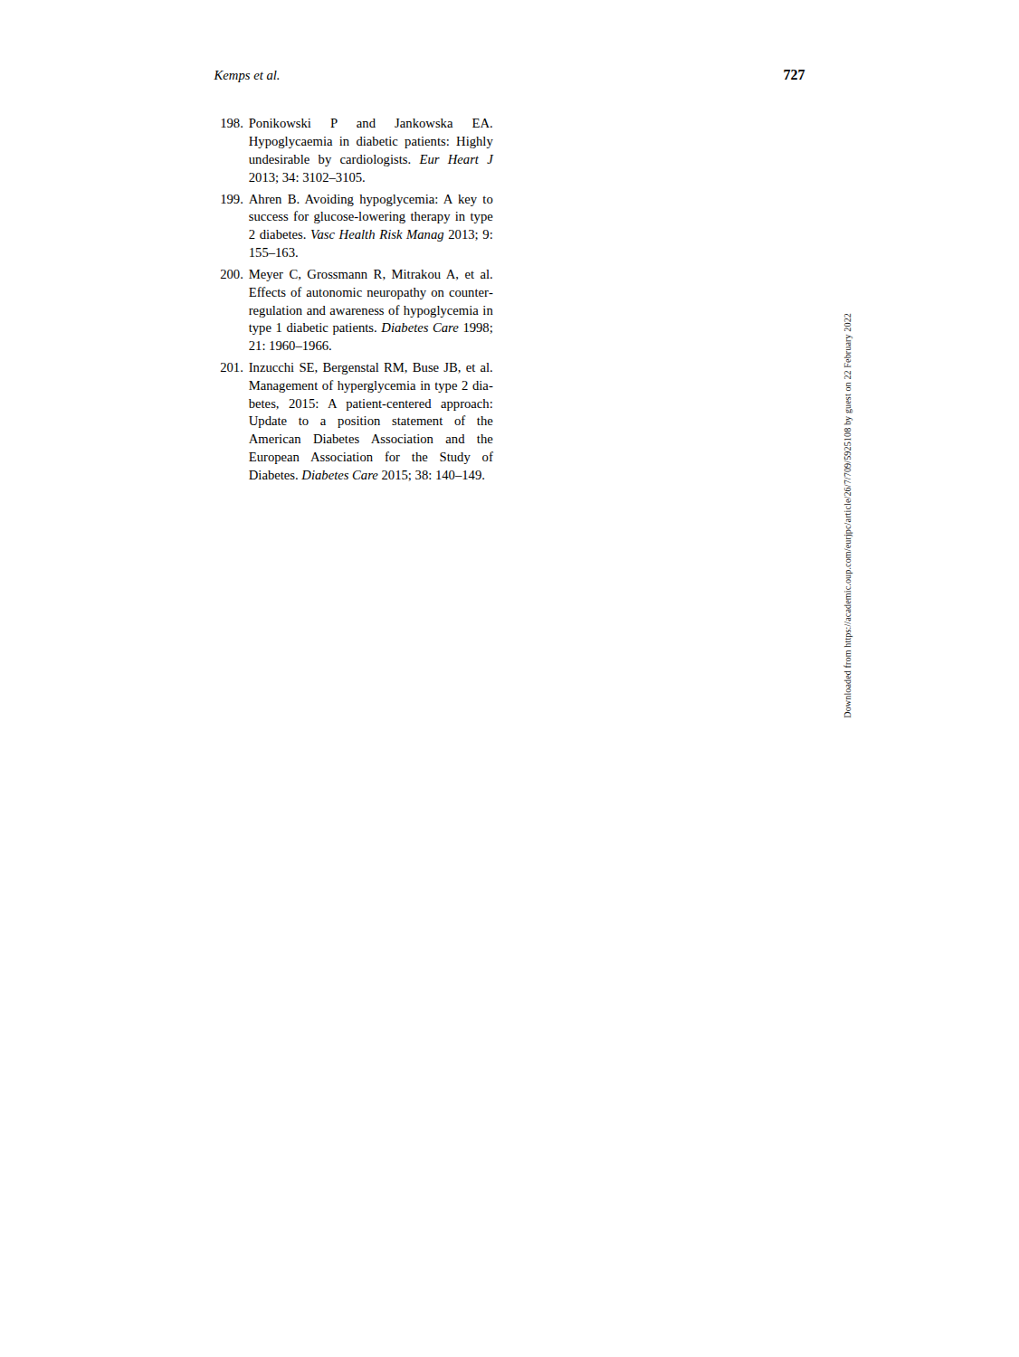Kemps et al. 727
198. Ponikowski P and Jankowska EA. Hypoglycaemia in diabetic patients: Highly undesirable by cardiologists. Eur Heart J 2013; 34: 3102–3105.
199. Ahren B. Avoiding hypoglycemia: A key to success for glucose-lowering therapy in type 2 diabetes. Vasc Health Risk Manag 2013; 9: 155–163.
200. Meyer C, Grossmann R, Mitrakou A, et al. Effects of autonomic neuropathy on counterregulation and awareness of hypoglycemia in type 1 diabetic patients. Diabetes Care 1998; 21: 1960–1966.
201. Inzucchi SE, Bergenstal RM, Buse JB, et al. Management of hyperglycemia in type 2 diabetes, 2015: A patient-centered approach: Update to a position statement of the American Diabetes Association and the European Association for the Study of Diabetes. Diabetes Care 2015; 38: 140–149.
Downloaded from https://academic.oup.com/eurjpc/article/26/7/709/5925108 by guest on 22 February 2022